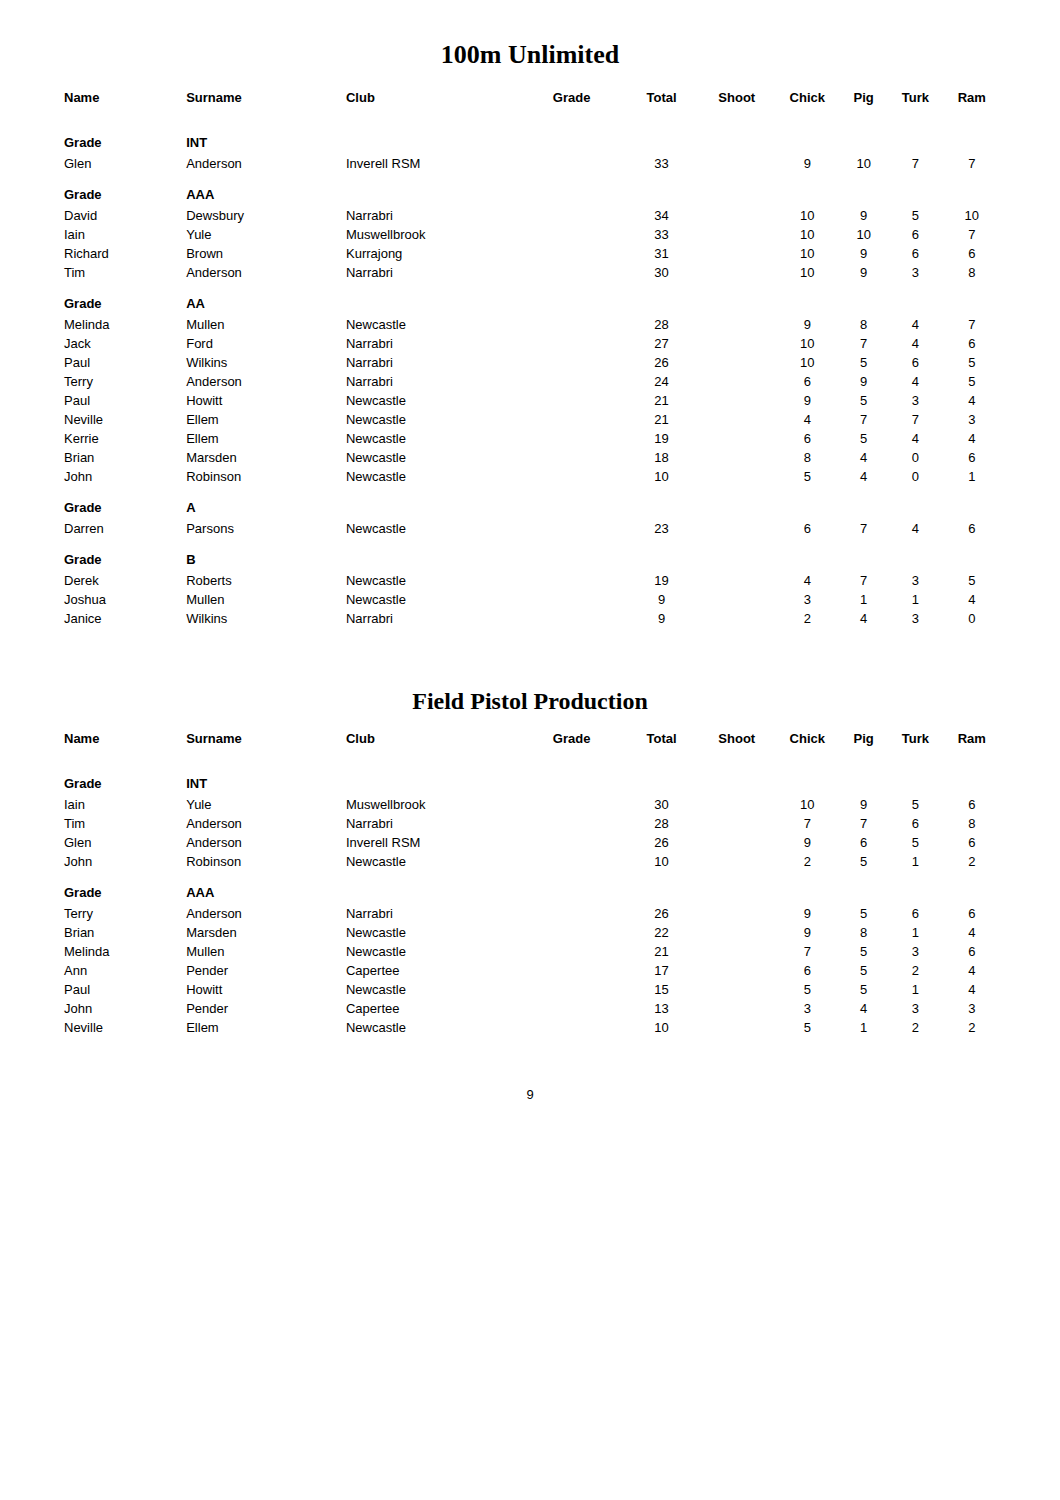100m Unlimited
| Name | Surname | Club | Grade | Total | Shoot | Chick | Pig | Turk | Ram |
| --- | --- | --- | --- | --- | --- | --- | --- | --- | --- |
| Grade | INT | |
| Glen | Anderson | Inverell RSM | | 33 | | 9 | 10 | 7 | 7 |
| Grade | AAA | |
| David | Dewsbury | Narrabri | | 34 | | 10 | 9 | 5 | 10 |
| Iain | Yule | Muswellbrook | | 33 | | 10 | 10 | 6 | 7 |
| Richard | Brown | Kurrajong | | 31 | | 10 | 9 | 6 | 6 |
| Tim | Anderson | Narrabri | | 30 | | 10 | 9 | 3 | 8 |
| Grade | AA | |
| Melinda | Mullen | Newcastle | | 28 | | 9 | 8 | 4 | 7 |
| Jack | Ford | Narrabri | | 27 | | 10 | 7 | 4 | 6 |
| Paul | Wilkins | Narrabri | | 26 | | 10 | 5 | 6 | 5 |
| Terry | Anderson | Narrabri | | 24 | | 6 | 9 | 4 | 5 |
| Paul | Howitt | Newcastle | | 21 | | 9 | 5 | 3 | 4 |
| Neville | Ellem | Newcastle | | 21 | | 4 | 7 | 7 | 3 |
| Kerrie | Ellem | Newcastle | | 19 | | 6 | 5 | 4 | 4 |
| Brian | Marsden | Newcastle | | 18 | | 8 | 4 | 0 | 6 |
| John | Robinson | Newcastle | | 10 | | 5 | 4 | 0 | 1 |
| Grade | A | |
| Darren | Parsons | Newcastle | | 23 | | 6 | 7 | 4 | 6 |
| Grade | B | |
| Derek | Roberts | Newcastle | | 19 | | 4 | 7 | 3 | 5 |
| Joshua | Mullen | Newcastle | | 9 | | 3 | 1 | 1 | 4 |
| Janice | Wilkins | Narrabri | | 9 | | 2 | 4 | 3 | 0 |
Field Pistol Production
| Name | Surname | Club | Grade | Total | Shoot | Chick | Pig | Turk | Ram |
| --- | --- | --- | --- | --- | --- | --- | --- | --- | --- |
| Grade | INT | |
| Iain | Yule | Muswellbrook | | 30 | | 10 | 9 | 5 | 6 |
| Tim | Anderson | Narrabri | | 28 | | 7 | 7 | 6 | 8 |
| Glen | Anderson | Inverell RSM | | 26 | | 9 | 6 | 5 | 6 |
| John | Robinson | Newcastle | | 10 | | 2 | 5 | 1 | 2 |
| Grade | AAA | |
| Terry | Anderson | Narrabri | | 26 | | 9 | 5 | 6 | 6 |
| Brian | Marsden | Newcastle | | 22 | | 9 | 8 | 1 | 4 |
| Melinda | Mullen | Newcastle | | 21 | | 7 | 5 | 3 | 6 |
| Ann | Pender | Capertee | | 17 | | 6 | 5 | 2 | 4 |
| Paul | Howitt | Newcastle | | 15 | | 5 | 5 | 1 | 4 |
| John | Pender | Capertee | | 13 | | 3 | 4 | 3 | 3 |
| Neville | Ellem | Newcastle | | 10 | | 5 | 1 | 2 | 2 |
9